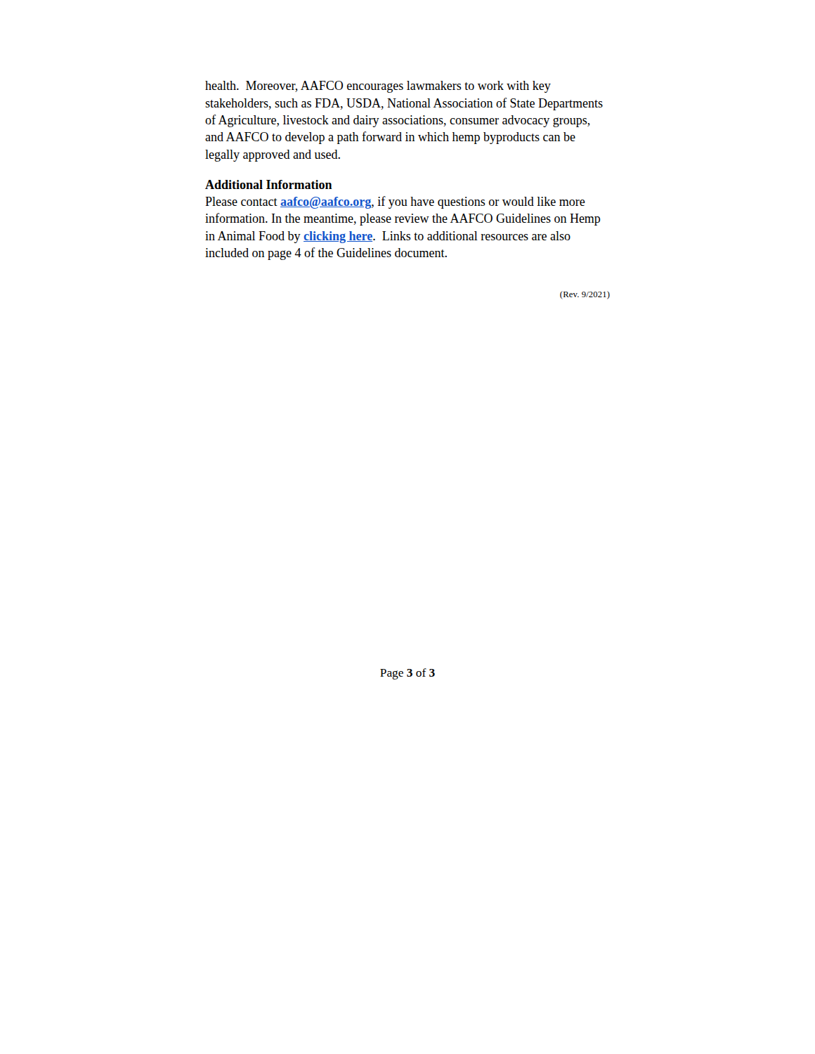health. Moreover, AAFCO encourages lawmakers to work with key stakeholders, such as FDA, USDA, National Association of State Departments of Agriculture, livestock and dairy associations, consumer advocacy groups, and AAFCO to develop a path forward in which hemp byproducts can be legally approved and used.
Additional Information
Please contact aafco@aafco.org, if you have questions or would like more information. In the meantime, please review the AAFCO Guidelines on Hemp in Animal Food by clicking here. Links to additional resources are also included on page 4 of the Guidelines document.
(Rev. 9/2021)
Page 3 of 3